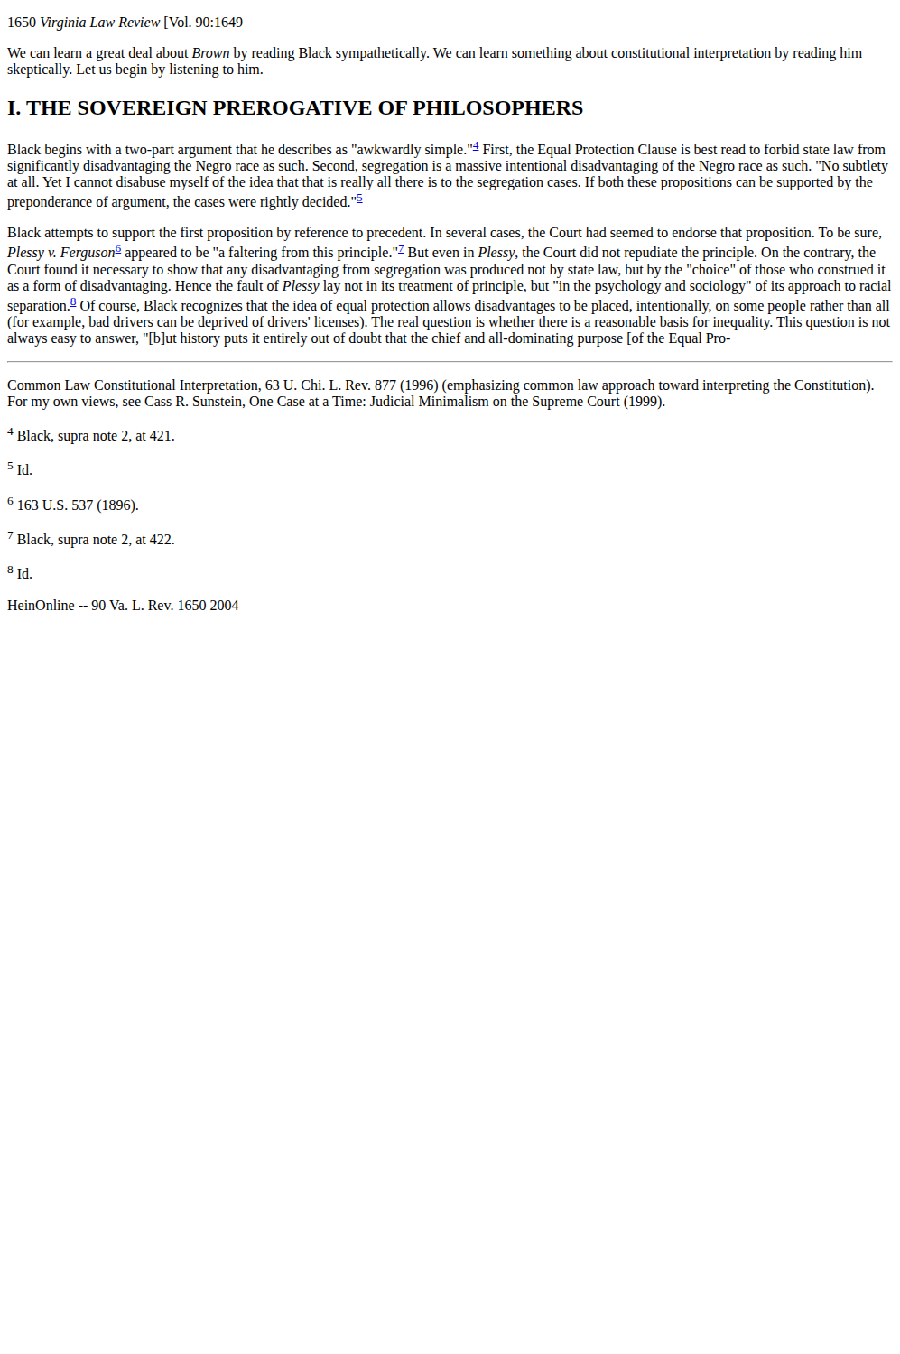1650 Virginia Law Review [Vol. 90:1649
We can learn a great deal about Brown by reading Black sympathetically. We can learn something about constitutional interpretation by reading him skeptically. Let us begin by listening to him.
I. THE SOVEREIGN PREROGATIVE OF PHILOSOPHERS
Black begins with a two-part argument that he describes as "awkwardly simple."4 First, the Equal Protection Clause is best read to forbid state law from significantly disadvantaging the Negro race as such. Second, segregation is a massive intentional disadvantaging of the Negro race as such. "No subtlety at all. Yet I cannot disabuse myself of the idea that that is really all there is to the segregation cases. If both these propositions can be supported by the preponderance of argument, the cases were rightly decided."5
Black attempts to support the first proposition by reference to precedent. In several cases, the Court had seemed to endorse that proposition. To be sure, Plessy v. Ferguson6 appeared to be "a faltering from this principle."7 But even in Plessy, the Court did not repudiate the principle. On the contrary, the Court found it necessary to show that any disadvantaging from segregation was produced not by state law, but by the "choice" of those who construed it as a form of disadvantaging. Hence the fault of Plessy lay not in its treatment of principle, but "in the psychology and sociology" of its approach to racial separation.8 Of course, Black recognizes that the idea of equal protection allows disadvantages to be placed, intentionally, on some people rather than all (for example, bad drivers can be deprived of drivers' licenses). The real question is whether there is a reasonable basis for inequality. This question is not always easy to answer, "[b]ut history puts it entirely out of doubt that the chief and all-dominating purpose [of the Equal Pro-
Common Law Constitutional Interpretation, 63 U. Chi. L. Rev. 877 (1996) (emphasizing common law approach toward interpreting the Constitution). For my own views, see Cass R. Sunstein, One Case at a Time: Judicial Minimalism on the Supreme Court (1999).
4 Black, supra note 2, at 421.
5 Id.
6 163 U.S. 537 (1896).
7 Black, supra note 2, at 422.
8 Id.
HeinOnline -- 90 Va. L. Rev. 1650 2004